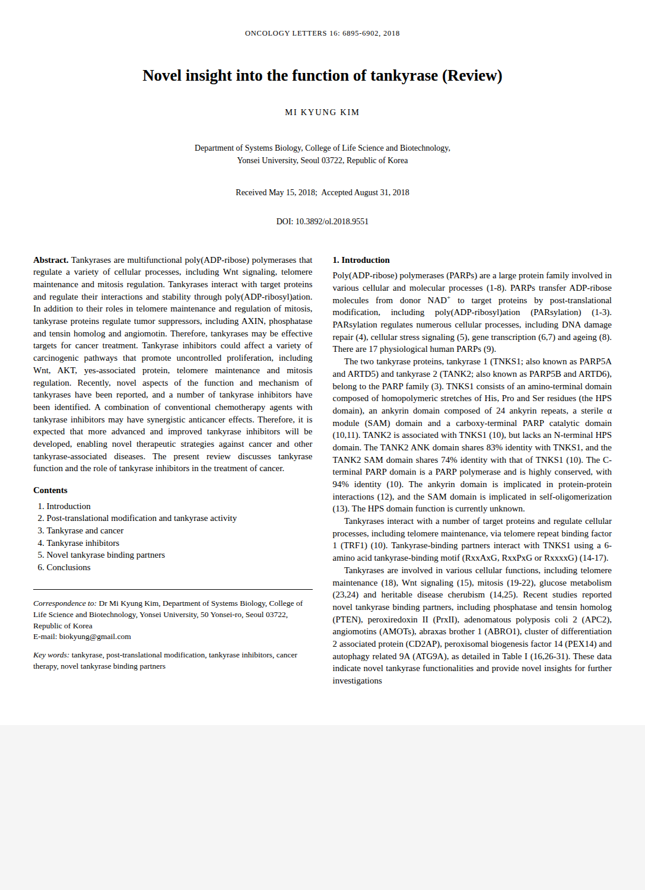ONCOLOGY LETTERS 16: 6895-6902, 2018
Novel insight into the function of tankyrase (Review)
MI KYUNG KIM
Department of Systems Biology, College of Life Science and Biotechnology,
Yonsei University, Seoul 03722, Republic of Korea
Received May 15, 2018; Accepted August 31, 2018
DOI: 10.3892/ol.2018.9551
Abstract. Tankyrases are multifunctional poly(ADP-ribose) polymerases that regulate a variety of cellular processes, including Wnt signaling, telomere maintenance and mitosis regulation. Tankyrases interact with target proteins and regulate their interactions and stability through poly(ADP-ribosyl)ation. In addition to their roles in telomere maintenance and regulation of mitosis, tankyrase proteins regulate tumor suppressors, including AXIN, phosphatase and tensin homolog and angiomotin. Therefore, tankyrases may be effective targets for cancer treatment. Tankyrase inhibitors could affect a variety of carcinogenic pathways that promote uncontrolled proliferation, including Wnt, AKT, yes-associated protein, telomere maintenance and mitosis regulation. Recently, novel aspects of the function and mechanism of tankyrases have been reported, and a number of tankyrase inhibitors have been identified. A combination of conventional chemotherapy agents with tankyrase inhibitors may have synergistic anticancer effects. Therefore, it is expected that more advanced and improved tankyrase inhibitors will be developed, enabling novel therapeutic strategies against cancer and other tankyrase-associated diseases. The present review discusses tankyrase function and the role of tankyrase inhibitors in the treatment of cancer.
Contents
Introduction
Post-translational modification and tankyrase activity
Tankyrase and cancer
Tankyrase inhibitors
Novel tankyrase binding partners
Conclusions
Correspondence to: Dr Mi Kyung Kim, Department of Systems Biology, College of Life Science and Biotechnology, Yonsei University, 50 Yonsei-ro, Seoul 03722, Republic of Korea
E-mail: biokyung@gmail.com
Key words: tankyrase, post-translational modification, tankyrase inhibitors, cancer therapy, novel tankyrase binding partners
1. Introduction
Poly(ADP-ribose) polymerases (PARPs) are a large protein family involved in various cellular and molecular processes (1-8). PARPs transfer ADP-ribose molecules from donor NAD+ to target proteins by post-translational modification, including poly(ADP-ribosyl)ation (PARsylation) (1-3). PARsylation regulates numerous cellular processes, including DNA damage repair (4), cellular stress signaling (5), gene transcription (6,7) and ageing (8). There are 17 physiological human PARPs (9).
The two tankyrase proteins, tankyrase 1 (TNKS1; also known as PARP5A and ARTD5) and tankyrase 2 (TANK2; also known as PARP5B and ARTD6), belong to the PARP family (3). TNKS1 consists of an amino-terminal domain composed of homopolymeric stretches of His, Pro and Ser residues (the HPS domain), an ankyrin domain composed of 24 ankyrin repeats, a sterile α module (SAM) domain and a carboxy-terminal PARP catalytic domain (10,11). TANK2 is associated with TNKS1 (10), but lacks an N-terminal HPS domain. The TANK2 ANK domain shares 83% identity with TNKS1, and the TANK2 SAM domain shares 74% identity with that of TNKS1 (10). The C-terminal PARP domain is a PARP polymerase and is highly conserved, with 94% identity (10). The ankyrin domain is implicated in protein-protein interactions (12), and the SAM domain is implicated in self-oligomerization (13). The HPS domain function is currently unknown.
Tankyrases interact with a number of target proteins and regulate cellular processes, including telomere maintenance, via telomere repeat binding factor 1 (TRF1) (10). Tankyrase-binding partners interact with TNKS1 using a 6-amino acid tankyrase-binding motif (RxxAxG, RxxPxG or RxxxxG) (14-17).
Tankyrases are involved in various cellular functions, including telomere maintenance (18), Wnt signaling (15), mitosis (19-22), glucose metabolism (23,24) and heritable disease cherubism (14,25). Recent studies reported novel tankyrase binding partners, including phosphatase and tensin homolog (PTEN), peroxiredoxin II (PrxII), adenomatous polyposis coli 2 (APC2), angiomotins (AMOTs), abraxas brother 1 (ABRO1), cluster of differentiation 2 associated protein (CD2AP), peroxisomal biogenesis factor 14 (PEX14) and autophagy related 9A (ATG9A), as detailed in Table I (16,26-31). These data indicate novel tankyrase functionalities and provide novel insights for further investigations